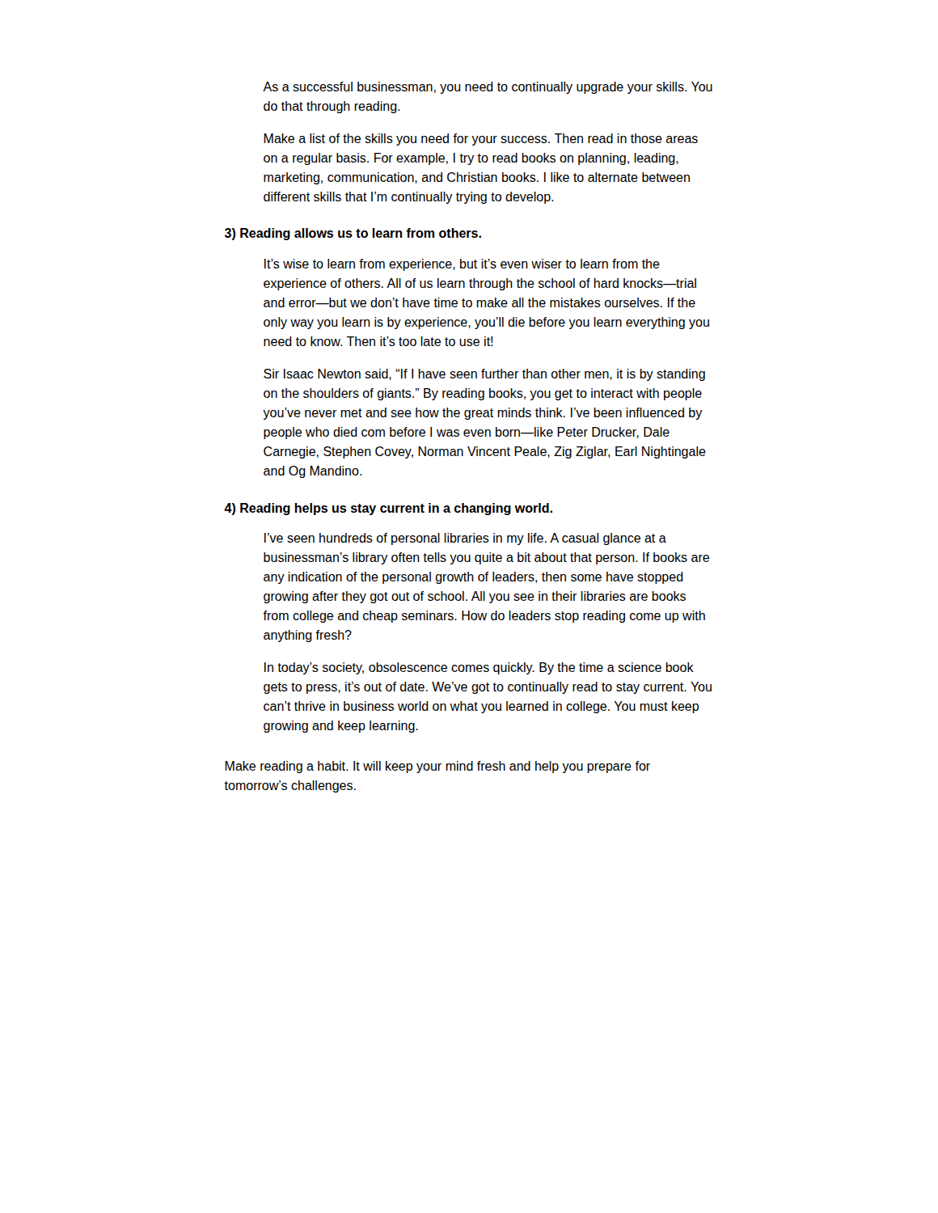As a successful businessman, you need to continually upgrade your skills. You do that through reading.
Make a list of the skills you need for your success. Then read in those areas on a regular basis. For example, I try to read books on planning, leading, marketing, communication, and Christian books. I like to alternate between different skills that I’m continually trying to develop.
3) Reading allows us to learn from others.
It’s wise to learn from experience, but it’s even wiser to learn from the experience of others. All of us learn through the school of hard knocks—trial and error—but we don’t have time to make all the mistakes ourselves. If the only way you learn is by experience, you’ll die before you learn everything you need to know. Then it’s too late to use it!
Sir Isaac Newton said, “If I have seen further than other men, it is by standing on the shoulders of giants.” By reading books, you get to interact with people you’ve never met and see how the great minds think. I’ve been influenced by people who died com before I was even born—like Peter Drucker, Dale Carnegie, Stephen Covey, Norman Vincent Peale, Zig Ziglar, Earl Nightingale and Og Mandino.
4) Reading helps us stay current in a changing world.
I’ve seen hundreds of personal libraries in my life. A casual glance at a businessman’s library often tells you quite a bit about that person. If books are any indication of the personal growth of leaders, then some have stopped growing after they got out of school. All you see in their libraries are books from college and cheap seminars. How do leaders stop reading come up with anything fresh?
In today’s society, obsolescence comes quickly. By the time a science book gets to press, it’s out of date. We’ve got to continually read to stay current. You can’t thrive in business world on what you learned in college. You must keep growing and keep learning.
Make reading a habit. It will keep your mind fresh and help you prepare for tomorrow’s challenges.